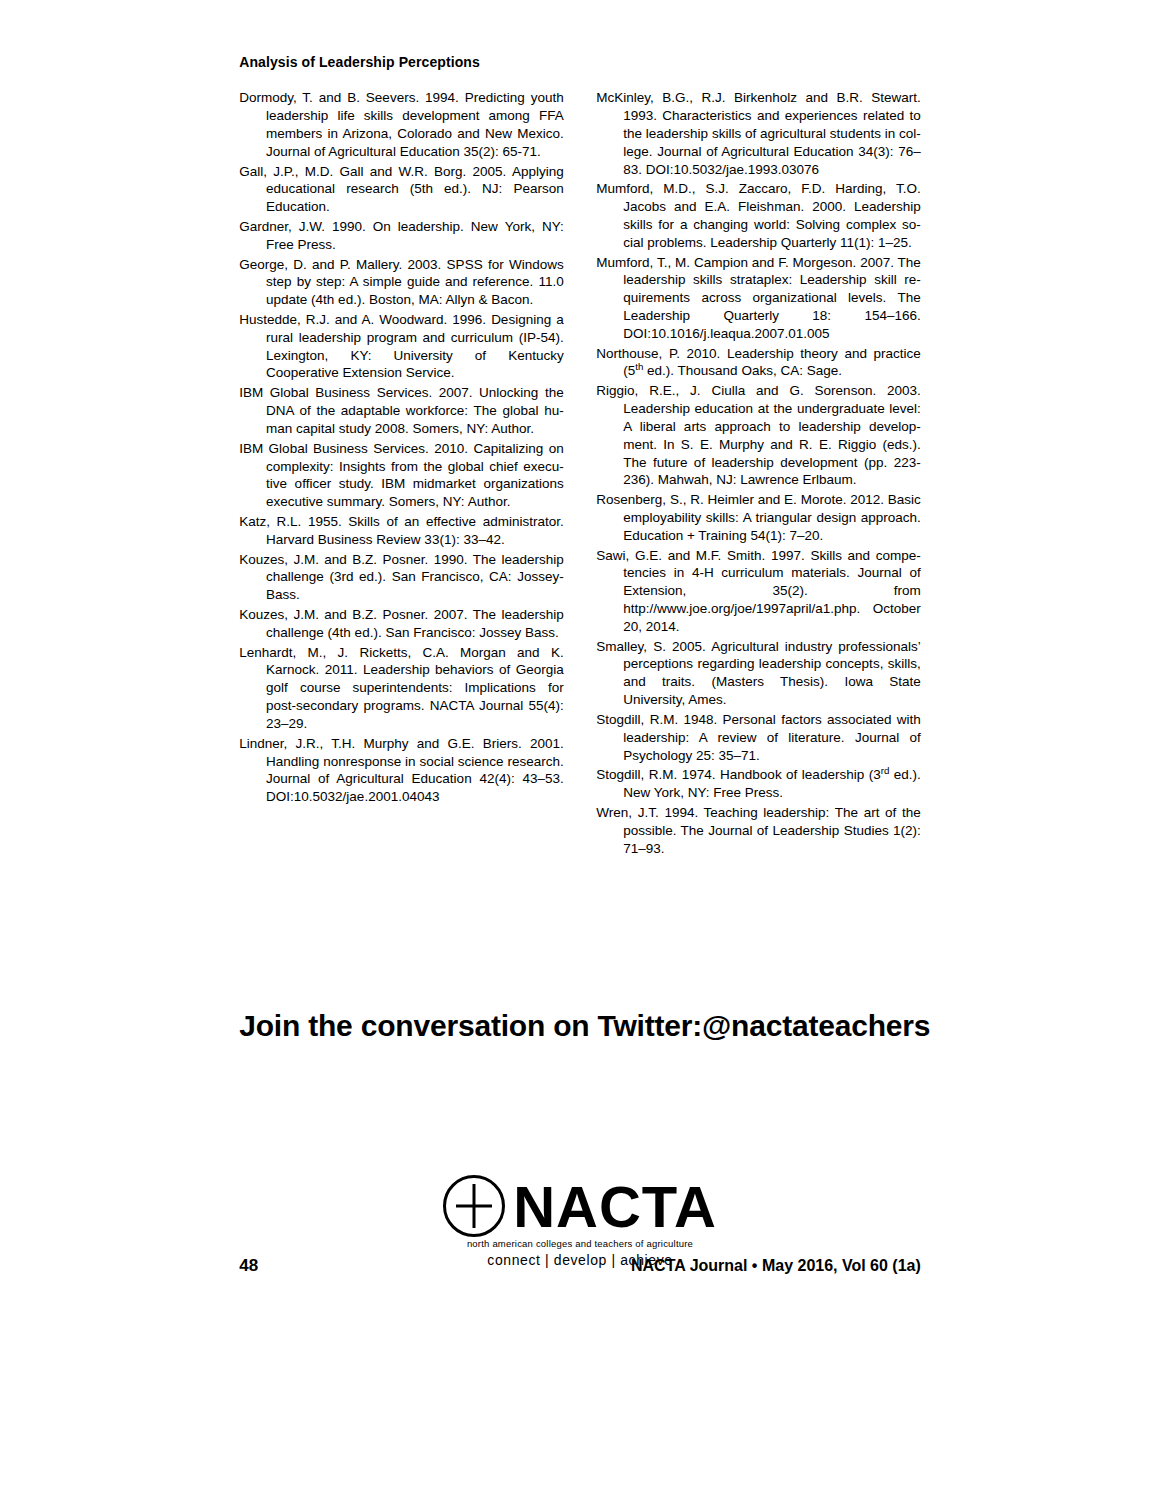Analysis of Leadership Perceptions
Dormody, T. and B. Seevers. 1994. Predicting youth leadership life skills development among FFA members in Arizona, Colorado and New Mexico. Journal of Agricultural Education 35(2): 65-71.
Gall, J.P., M.D. Gall and W.R. Borg. 2005. Applying educational research (5th ed.). NJ: Pearson Education.
Gardner, J.W. 1990. On leadership. New York, NY: Free Press.
George, D. and P. Mallery. 2003. SPSS for Windows step by step: A simple guide and reference. 11.0 update (4th ed.). Boston, MA: Allyn & Bacon.
Hustedde, R.J. and A. Woodward. 1996. Designing a rural leadership program and curriculum (IP-54). Lexington, KY: University of Kentucky Cooperative Extension Service.
IBM Global Business Services. 2007. Unlocking the DNA of the adaptable workforce: The global human capital study 2008. Somers, NY: Author.
IBM Global Business Services. 2010. Capitalizing on complexity: Insights from the global chief executive officer study. IBM midmarket organizations executive summary. Somers, NY: Author.
Katz, R.L. 1955. Skills of an effective administrator. Harvard Business Review 33(1): 33–42.
Kouzes, J.M. and B.Z. Posner. 1990. The leadership challenge (3rd ed.). San Francisco, CA: Jossey-Bass.
Kouzes, J.M. and B.Z. Posner. 2007. The leadership challenge (4th ed.). San Francisco: Jossey Bass.
Lenhardt, M., J. Ricketts, C.A. Morgan and K. Karnock. 2011. Leadership behaviors of Georgia golf course superintendents: Implications for post-secondary programs. NACTA Journal 55(4): 23–29.
Lindner, J.R., T.H. Murphy and G.E. Briers. 2001. Handling nonresponse in social science research. Journal of Agricultural Education 42(4): 43–53. DOI:10.5032/jae.2001.04043
McKinley, B.G., R.J. Birkenholz and B.R. Stewart. 1993. Characteristics and experiences related to the leadership skills of agricultural students in college. Journal of Agricultural Education 34(3): 76–83. DOI:10.5032/jae.1993.03076
Mumford, M.D., S.J. Zaccaro, F.D. Harding, T.O. Jacobs and E.A. Fleishman. 2000. Leadership skills for a changing world: Solving complex social problems. Leadership Quarterly 11(1): 1–25.
Mumford, T., M. Campion and F. Morgeson. 2007. The leadership skills strataplex: Leadership skill requirements across organizational levels. The Leadership Quarterly 18: 154–166. DOI:10.1016/j.leaqua.2007.01.005
Northouse, P. 2010. Leadership theory and practice (5th ed.). Thousand Oaks, CA: Sage.
Riggio, R.E., J. Ciulla and G. Sorenson. 2003. Leadership education at the undergraduate level: A liberal arts approach to leadership development. In S. E. Murphy and R. E. Riggio (eds.). The future of leadership development (pp. 223-236). Mahwah, NJ: Lawrence Erlbaum.
Rosenberg, S., R. Heimler and E. Morote. 2012. Basic employability skills: A triangular design approach. Education + Training 54(1): 7–20.
Sawi, G.E. and M.F. Smith. 1997. Skills and competencies in 4-H curriculum materials. Journal of Extension, 35(2). from http://www.joe.org/joe/1997april/a1.php. October 20, 2014.
Smalley, S. 2005. Agricultural industry professionals’ perceptions regarding leadership concepts, skills, and traits. (Masters Thesis). Iowa State University, Ames.
Stogdill, R.M. 1948. Personal factors associated with leadership: A review of literature. Journal of Psychology 25: 35–71.
Stogdill, R.M. 1974. Handbook of leadership (3rd ed.). New York, NY: Free Press.
Wren, J.T. 1994. Teaching leadership: The art of the possible. The Journal of Leadership Studies 1(2): 71–93.
Join the conversation on Twitter:@nactateachers
NACTA
north american colleges and teachers of agriculture
connect | develop | achieve
48
NACTA Journal • May 2016, Vol 60 (1a)